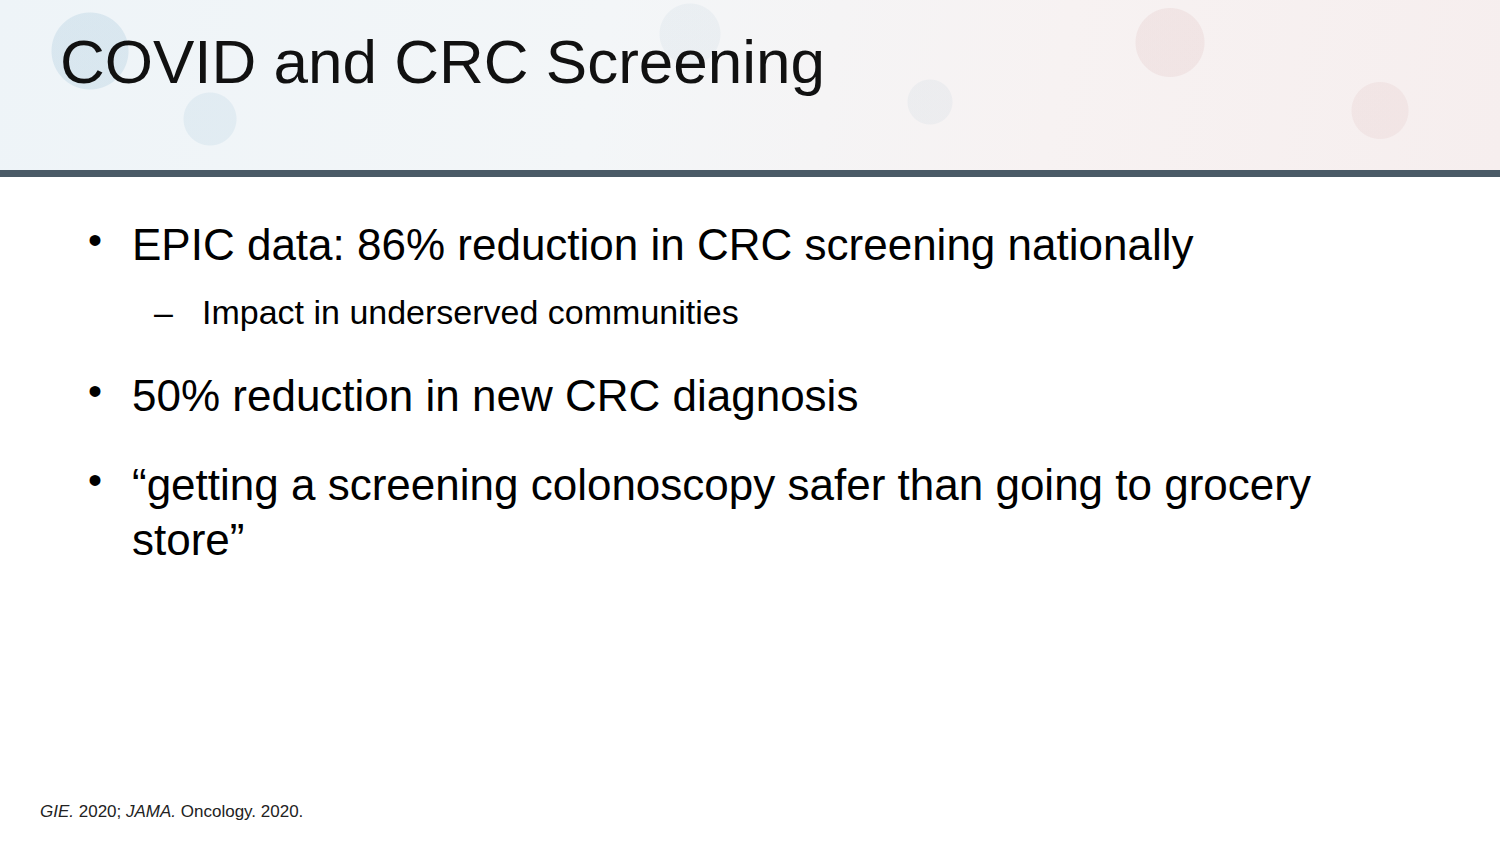COVID and CRC Screening
EPIC data: 86% reduction in CRC screening nationally
Impact in underserved communities
50% reduction in new CRC diagnosis
“getting a screening colonoscopy safer than going to grocery store”
GIE. 2020; JAMA. Oncology. 2020.